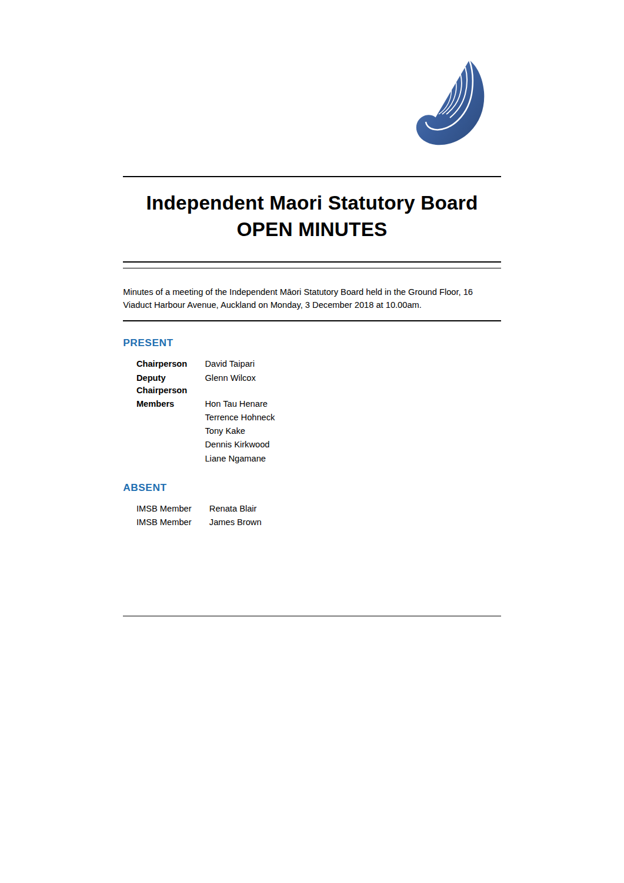Independent Maori Statutory Board
OPEN MINUTES
Minutes of a meeting of the Independent Māori Statutory Board held in the Ground Floor, 16 Viaduct Harbour Avenue, Auckland on Monday, 3 December 2018 at 10.00am.
PRESENT
| Chairperson | David Taipari |
| Deputy Chairperson | Glenn Wilcox |
| Members | Hon Tau Henare |
| | Terrence Hohneck |
| | Tony Kake |
| | Dennis Kirkwood |
| | Liane Ngamane |
ABSENT
| IMSB Member | Renata Blair |
| IMSB Member | James Brown |